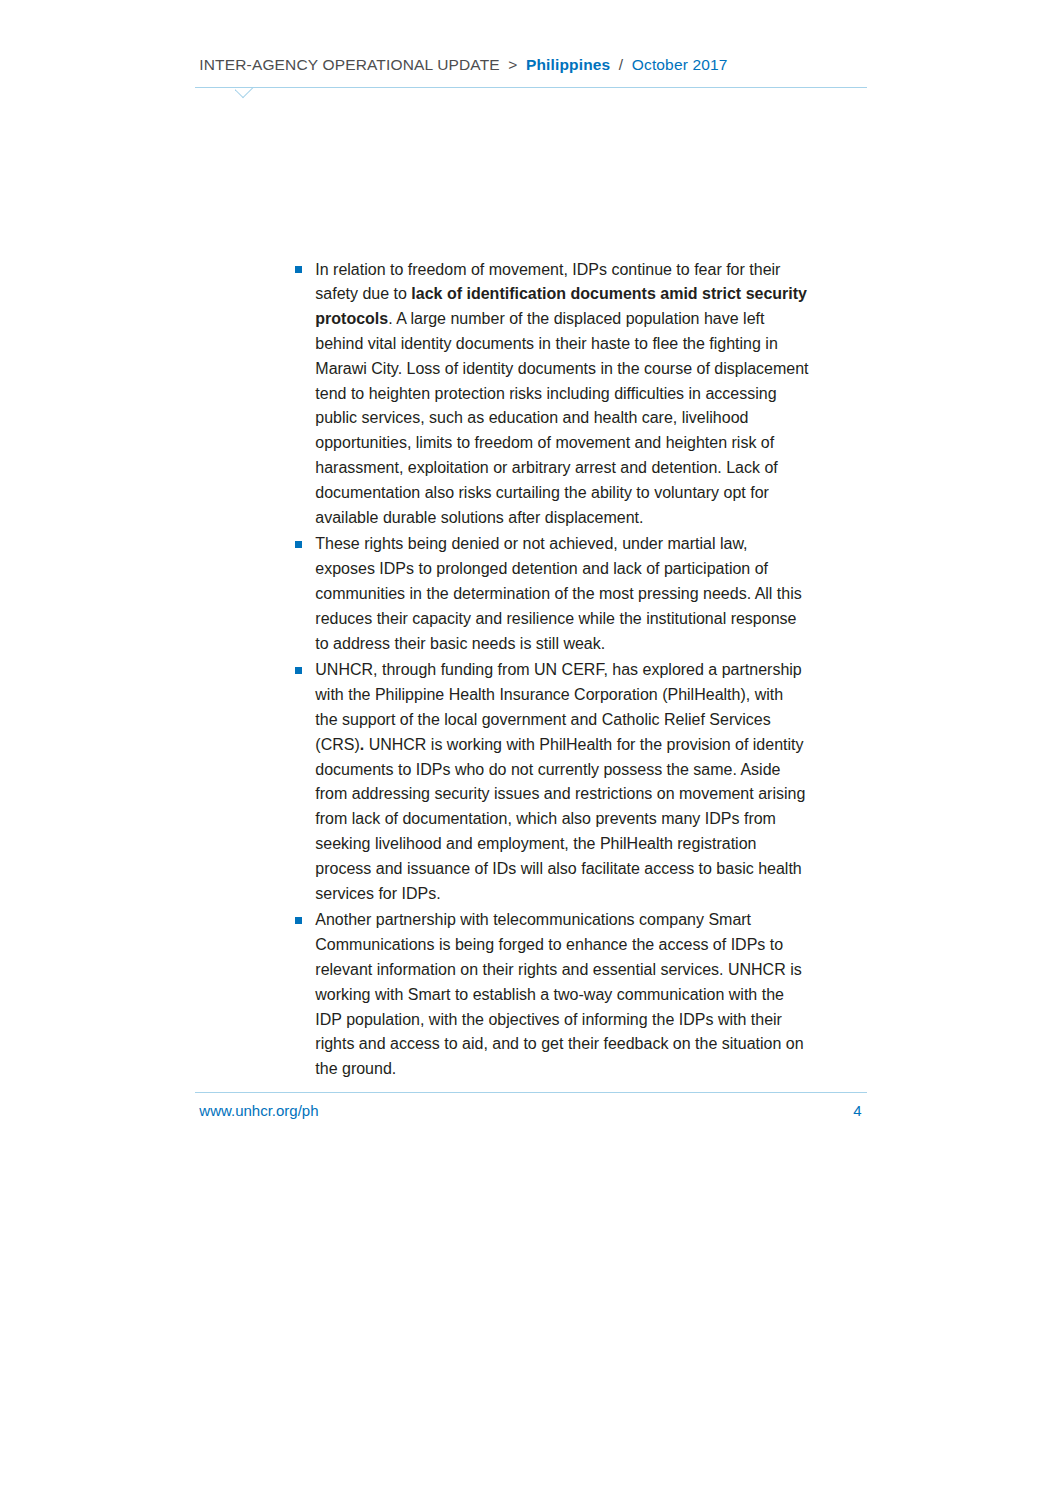INTER-AGENCY OPERATIONAL UPDATE > Philippines / October 2017
In relation to freedom of movement, IDPs continue to fear for their safety due to lack of identification documents amid strict security protocols. A large number of the displaced population have left behind vital identity documents in their haste to flee the fighting in Marawi City. Loss of identity documents in the course of displacement tend to heighten protection risks including difficulties in accessing public services, such as education and health care, livelihood opportunities, limits to freedom of movement and heighten risk of harassment, exploitation or arbitrary arrest and detention. Lack of documentation also risks curtailing the ability to voluntary opt for available durable solutions after displacement.
These rights being denied or not achieved, under martial law, exposes IDPs to prolonged detention and lack of participation of communities in the determination of the most pressing needs. All this reduces their capacity and resilience while the institutional response to address their basic needs is still weak.
UNHCR, through funding from UN CERF, has explored a partnership with the Philippine Health Insurance Corporation (PhilHealth), with the support of the local government and Catholic Relief Services (CRS). UNHCR is working with PhilHealth for the provision of identity documents to IDPs who do not currently possess the same. Aside from addressing security issues and restrictions on movement arising from lack of documentation, which also prevents many IDPs from seeking livelihood and employment, the PhilHealth registration process and issuance of IDs will also facilitate access to basic health services for IDPs.
Another partnership with telecommunications company Smart Communications is being forged to enhance the access of IDPs to relevant information on their rights and essential services. UNHCR is working with Smart to establish a two-way communication with the IDP population, with the objectives of informing the IDPs with their rights and access to aid, and to get their feedback on the situation on the ground.
www.unhcr.org/ph 4